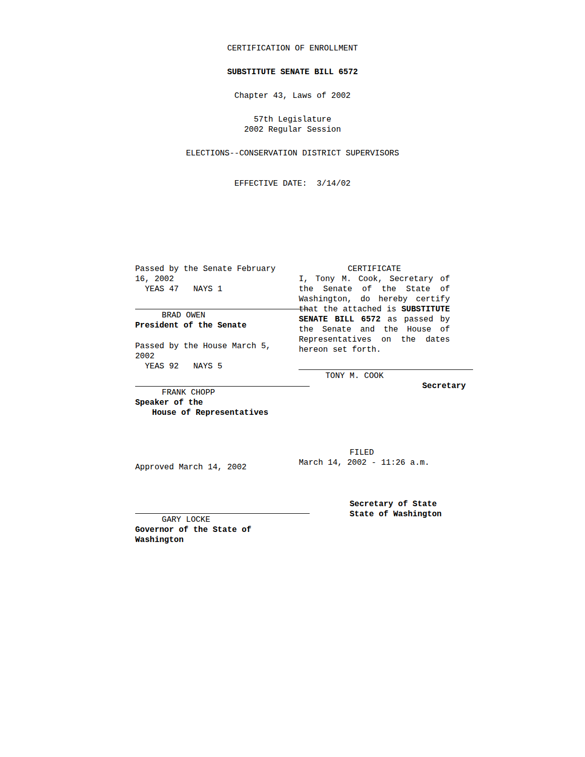CERTIFICATION OF ENROLLMENT
SUBSTITUTE SENATE BILL 6572
Chapter 43, Laws of 2002
57th Legislature
2002 Regular Session
ELECTIONS--CONSERVATION DISTRICT SUPERVISORS
EFFECTIVE DATE: 3/14/02
| Passed by the Senate February 16, 2002 YEAS 47 NAYS 1 BRAD OWEN President of the Senate Passed by the House March 5, 2002 YEAS 92 NAYS 5 FRANK CHOPP Speaker of the House of Representatives | | CERTIFICATE I, Tony M. Cook, Secretary of the Senate of the State of Washington, do hereby certify that the attached is SUBSTITUTE SENATE BILL 6572 as passed by the Senate and the House of Representatives on the dates hereon set forth. TONY M. COOK Secretary |
| Approved March 14, 2002 | | FILED March 14, 2002 - 11:26 a.m. |
| GARY LOCKE Governor of the State of Washington | | Secretary of State State of Washington |